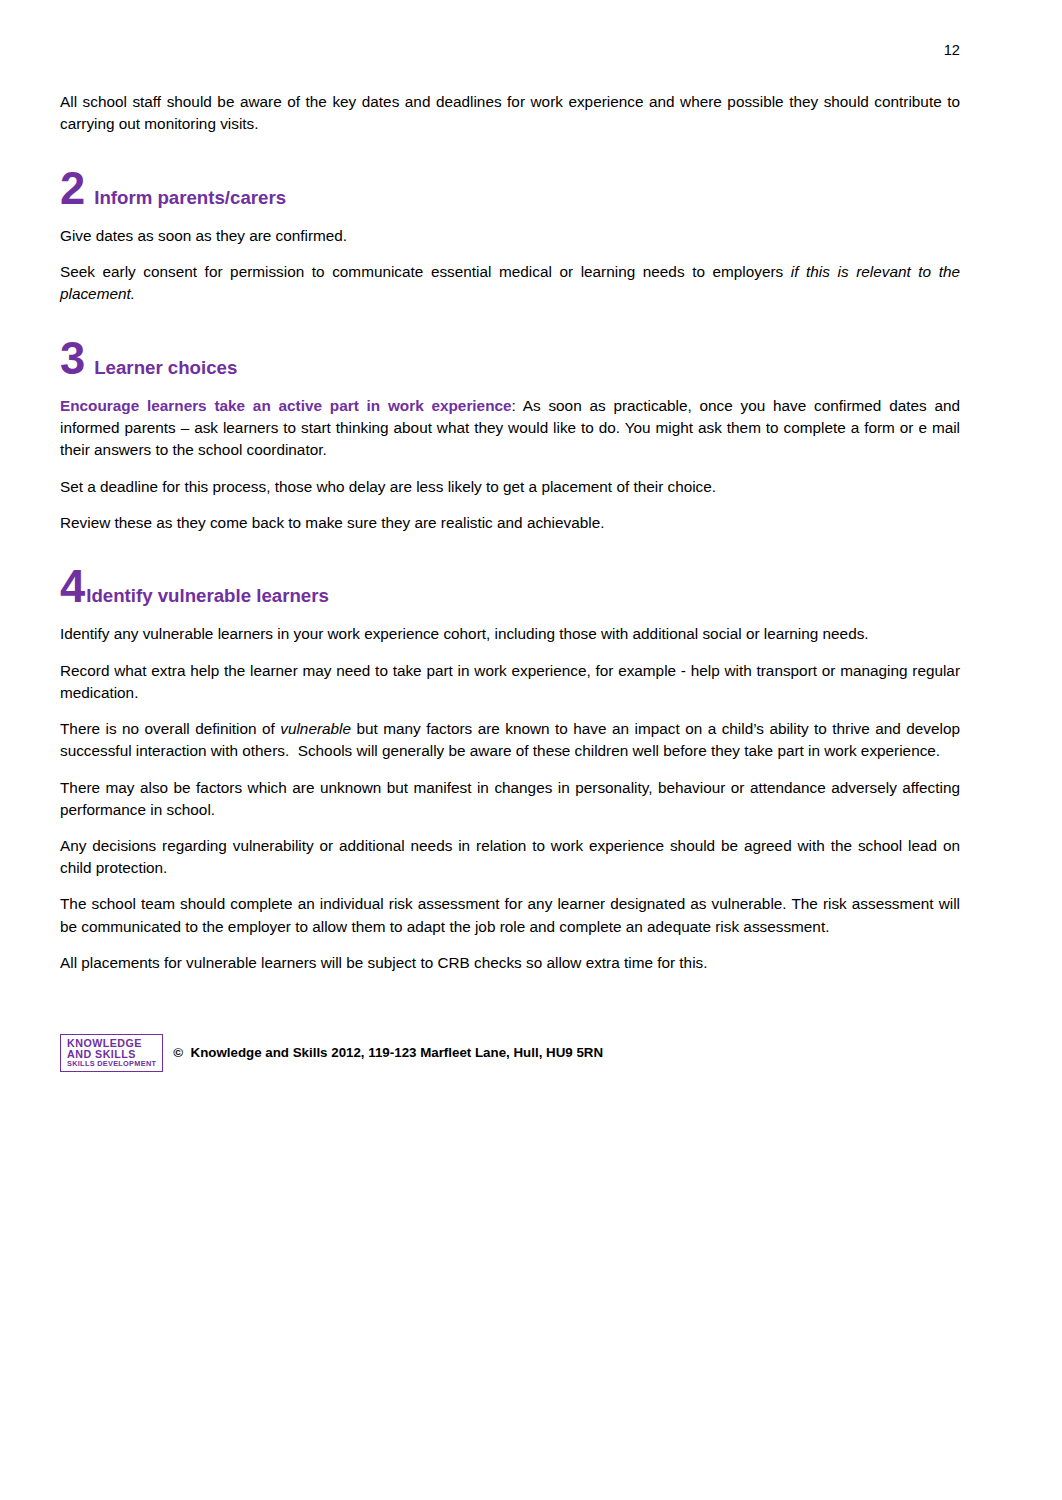12
All school staff should be aware of the key dates and deadlines for work experience and where possible they should contribute to carrying out monitoring visits.
2 Inform parents/carers
Give dates as soon as they are confirmed.
Seek early consent for permission to communicate essential medical or learning needs to employers if this is relevant to the placement.
3 Learner choices
Encourage learners take an active part in work experience: As soon as practicable, once you have confirmed dates and informed parents – ask learners to start thinking about what they would like to do. You might ask them to complete a form or e mail their answers to the school coordinator.
Set a deadline for this process, those who delay are less likely to get a placement of their choice.
Review these as they come back to make sure they are realistic and achievable.
4 Identify vulnerable learners
Identify any vulnerable learners in your work experience cohort, including those with additional social or learning needs.
Record what extra help the learner may need to take part in work experience, for example - help with transport or managing regular medication.
There is no overall definition of vulnerable but many factors are known to have an impact on a child’s ability to thrive and develop successful interaction with others. Schools will generally be aware of these children well before they take part in work experience.
There may also be factors which are unknown but manifest in changes in personality, behaviour or attendance adversely affecting performance in school.
Any decisions regarding vulnerability or additional needs in relation to work experience should be agreed with the school lead on child protection.
The school team should complete an individual risk assessment for any learner designated as vulnerable. The risk assessment will be communicated to the employer to allow them to adapt the job role and complete an adequate risk assessment.
All placements for vulnerable learners will be subject to CRB checks so allow extra time for this.
KNOWLEDGE
AND SKILLSSKILLS DEVELOPMENT © Knowledge and Skills 2012, 119-123 Marfleet Lane, Hull, HU9 5RN